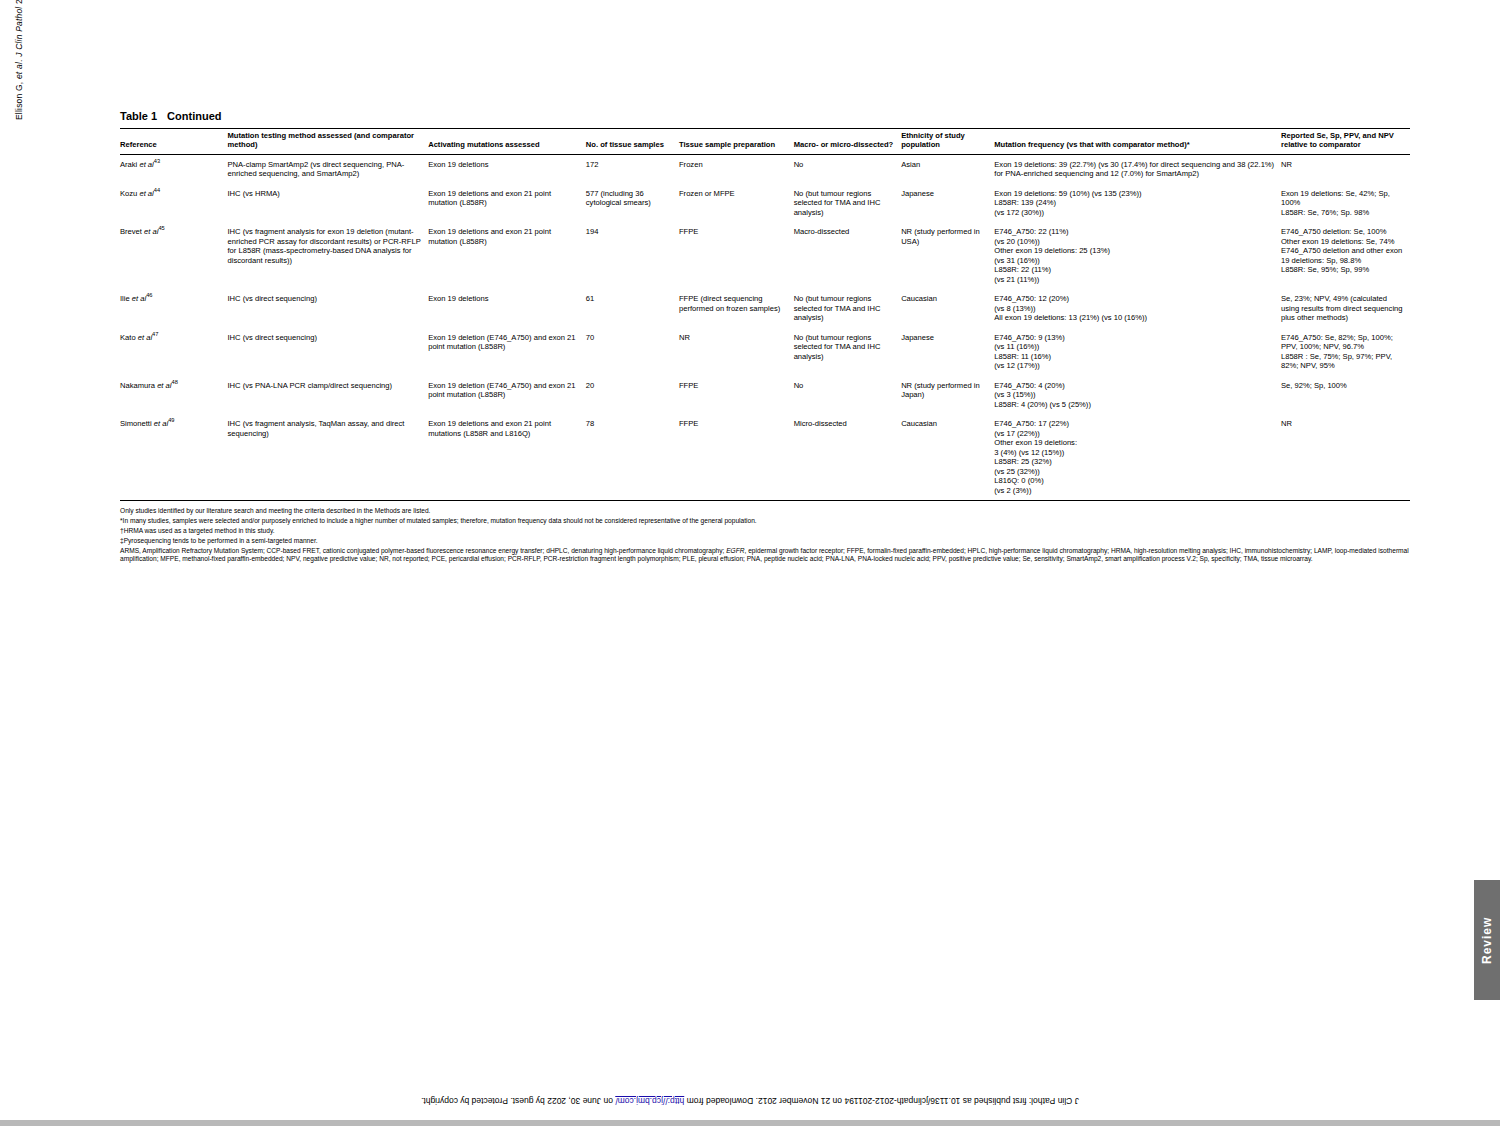Ellison G, et al. J Clin Pathol 2013;66:79–89. doi:10.1136/jclinpath-2012-201194
83
Table 1 Continued
| Reference | Mutation testing method assessed (and comparator method) | Activating mutations assessed | No. of tissue samples | Tissue sample preparation | Macro- or micro-dissected? | Ethnicity of study population | Mutation frequency (vs that with comparator method)* | Reported Se, Sp, PPV, and NPV relative to comparator |
| --- | --- | --- | --- | --- | --- | --- | --- | --- |
| Araki et al 43 | PNA-clamp SmartAmp2 (vs direct sequencing, PNA-enriched sequencing, and SmartAmp2) | Exon 19 deletions | 172 | Frozen | No | Asian | Exon 19 deletions: 39 (22.7%) (vs 30 (17.4%) for direct sequencing and 38 (22.1%) for PNA-enriched sequencing and 12 (7.0%) for SmartAmp2) | NR |
| Kozu et al 44 | IHC (vs HRMA) | Exon 19 deletions and exon 21 point mutation (L858R) | 577 (including 36 cytological smears) | Frozen or MFPE | No (but tumour regions selected for TMA and IHC analysis) | Japanese | Exon 19 deletions: 59 (10%) (vs 135 (23%)) L858R: 139 (24%) (vs 172 (30%)) | Exon 19 deletions: Se, 42%; Sp, 100% L858R: Se, 76%; Sp. 98% |
| Brevet et al 45 | IHC (vs fragment analysis for exon 19 deletion (mutant-enriched PCR assay for discordant results) or PCR-RFLP for L858R (mass-spectrometry-based DNA analysis for discordant results)) | Exon 19 deletions and exon 21 point mutation (L858R) | 194 | FFPE | Macro-dissected | NR (study performed in USA) | E746_A750: 22 (11%) (vs 20 (10%)) Other exon 19 deletions: 25 (13%) (vs 31 (16%)) L858R: 22 (11%) (vs 21 (11%)) | E746_A750 deletion: Se, 100% Other exon 19 deletions: Se, 74% E746_A750 deletion and other exon 19 deletions: Sp, 98.8% L858R: Se, 95%; Sp, 99% |
| Ilie et al 46 | IHC (vs direct sequencing) | Exon 19 deletions | 61 | FFPE (direct sequencing performed on frozen samples) | No (but tumour regions selected for TMA and IHC analysis) | Caucasian | E746_A750: 12 (20%) (vs 8 (13%)) All exon 19 deletions: 13 (21%) (vs 10 (16%)) | Se, 23%; NPV, 49% (calculated using results from direct sequencing plus other methods) |
| Kato et al 47 | IHC (vs direct sequencing) | Exon 19 deletion (E746_A750) and exon 21 point mutation (L858R) | 70 | NR | No (but tumour regions selected for TMA and IHC analysis) | Japanese | E746_A750: 9 (13%) (vs 11 (16%)) L858R: 11 (16%) (vs 12 (17%)) | E746_A750: Se, 82%; Sp, 100%; PPV, 100%; NPV, 96.7% L858R : Se, 75%; Sp, 97%; PPV, 82%; NPV, 95% |
| Nakamura et al 48 | IHC (vs PNA-LNA PCR clamp/direct sequencing) | Exon 19 deletion (E746_A750) and exon 21 point mutation (L858R) | 20 | FFPE | No | NR (study performed in Japan) | E746_A750: 4 (20%) (vs 3 (15%)) L858R: 4 (20%) (vs 5 (25%)) | Se, 92%; Sp, 100% |
| Simonetti et al 49 | IHC (vs fragment analysis, TaqMan assay, and direct sequencing) | Exon 19 deletions and exon 21 point mutations (L858R and L816Q) | 78 | FFPE | Micro-dissected | Caucasian | E746_A750: 17 (22%) (vs 17 (22%)) Other exon 19 deletions: 3 (4%) (vs 12 (15%)) L858R: 25 (32%) (vs 25 (32%)) L816Q: 0 (0%) (vs 2 (3%)) | NR |
Only studies identified by our literature search and meeting the criteria described in the Methods are listed.
*In many studies, samples were selected and/or purposely enriched to include a higher number of mutated samples; therefore, mutation frequency data should not be considered representative of the general population.
†HRMA was used as a targeted method in this study.
‡Pyrosequencing tends to be performed in a semi-targeted manner.
ARMS, Amplification Refractory Mutation System; CCP-based FRET, cationic conjugated polymer-based fluorescence resonance energy transfer; dHPLC, denaturing high-performance liquid chromatography; EGFR, epidermal growth factor receptor; FFPE, formalin-fixed paraffin-embedded; HPLC, high-performance liquid chromatography; HRMA, high-resolution melting analysis; IHC, immunohistochemistry; LAMP, loop-mediated isothermal amplification; MFPE, methanol-fixed paraffin-embedded; NPV, negative predictive value; NR, not reported; PCE, pericardial effusion; PCR-RFLP, PCR-restriction fragment length polymorphism; PLE, pleural effusion; PNA, peptide nucleic acid; PNA-LNA, PNA-locked nucleic acid; PPV, positive predictive value; Se, sensitivity; SmartAmp2, smart amplification process V.2; Sp, specificity; TMA, tissue microarray.
Review
J Clin Pathol: first published as 10.1136/jclinpath-2012-201194 on 21 November 2012. Downloaded from http://jcp.bmj.com/ on June 30, 2022 by guest. Protected by copyright.